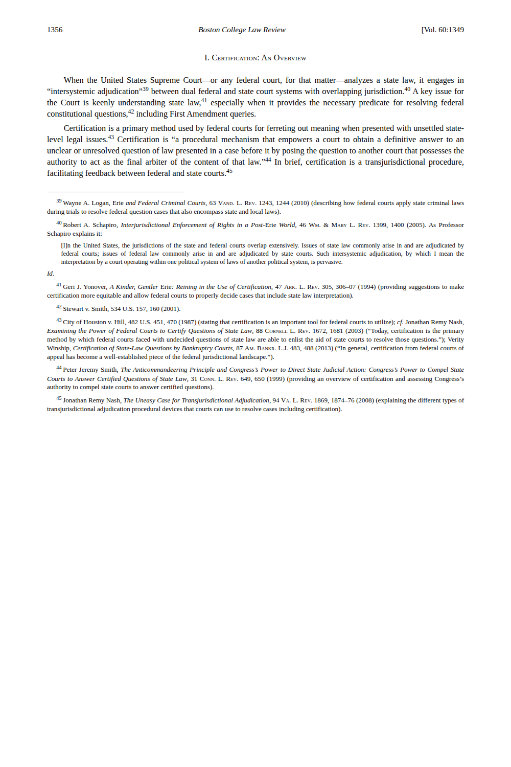1356 Boston College Law Review [Vol. 60:1349
I. Certification: An Overview
When the United States Supreme Court—or any federal court, for that matter—analyzes a state law, it engages in “intersystemic adjudication”39 between dual federal and state court systems with overlapping jurisdiction.40 A key issue for the Court is keenly understanding state law,41 especially when it provides the necessary predicate for resolving federal constitutional questions,42 including First Amendment queries.
Certification is a primary method used by federal courts for ferreting out meaning when presented with unsettled state-level legal issues.43 Certification is “a procedural mechanism that empowers a court to obtain a definitive answer to an unclear or unresolved question of law presented in a case before it by posing the question to another court that possesses the authority to act as the final arbiter of the content of that law.”44 In brief, certification is a transjurisdictional procedure, facilitating feedback between federal and state courts.45
Wayne A. Logan, Erie and Federal Criminal Courts, 63 Vand. L. Rev. 1243, 1244 (2010) (describing how federal courts apply state criminal laws during trials to resolve federal question cases that also encompass state and local laws).
Robert A. Schapiro, Interjurisdictional Enforcement of Rights in a Post-Erie World, 46 Wm. & Mary L. Rev. 1399, 1400 (2005). As Professor Schapiro explains it:
[I]n the United States, the jurisdictions of the state and federal courts overlap extensively. Issues of state law commonly arise in and are adjudicated by federal courts; issues of federal law commonly arise in and are adjudicated by state courts. Such intersystemic adjudication, by which I mean the interpretation by a court operating within one political system of laws of another political system, is pervasive.
Id.
Geri J. Yonover, A Kinder, Gentler Erie: Reining in the Use of Certification, 47 Ark. L. Rev. 305, 306–07 (1994) (providing suggestions to make certification more equitable and allow federal courts to properly decide cases that include state law interpretation).
Stewart v. Smith, 534 U.S. 157, 160 (2001).
City of Houston v. Hill, 482 U.S. 451, 470 (1987) (stating that certification is an important tool for federal courts to utilize); cf. Jonathan Remy Nash, Examining the Power of Federal Courts to Certify Questions of State Law, 88 Cornell L. Rev. 1672, 1681 (2003) (“Today, certification is the primary method by which federal courts faced with undecided questions of state law are able to enlist the aid of state courts to resolve those questions.”); Verity Winship, Certification of State-Law Questions by Bankruptcy Courts, 87 Am. Bankr. L.J. 483, 488 (2013) (“In general, certification from federal courts of appeal has become a well-established piece of the federal jurisdictional landscape.”).
Peter Jeremy Smith, The Anticommandeering Principle and Congress’s Power to Direct State Judicial Action: Congress’s Power to Compel State Courts to Answer Certified Questions of State Law, 31 Conn. L. Rev. 649, 650 (1999) (providing an overview of certification and assessing Congress’s authority to compel state courts to answer certified questions).
Jonathan Remy Nash, The Uneasy Case for Transjurisdictional Adjudication, 94 Va. L. Rev. 1869, 1874–76 (2008) (explaining the different types of transjurisdictional adjudication procedural devices that courts can use to resolve cases including certification).